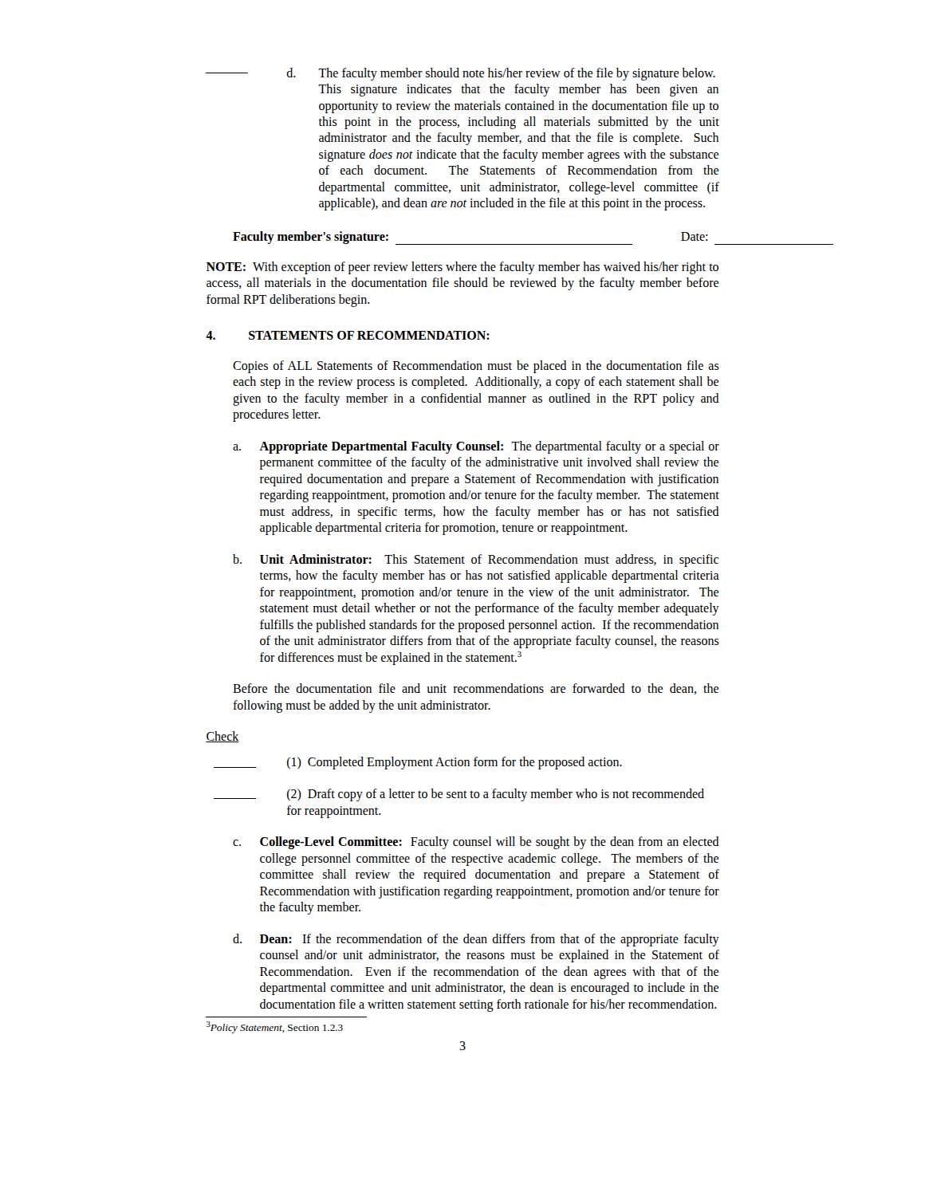d.
The faculty member should note his/her review of the file by signature below. This signature indicates that the faculty member has been given an opportunity to review the materials contained in the documentation file up to this point in the process, including all materials submitted by the unit administrator and the faculty member, and that the file is complete. Such signature does not indicate that the faculty member agrees with the substance of each document. The Statements of Recommendation from the departmental committee, unit administrator, college-level committee (if applicable), and dean are not included in the file at this point in the process.
Faculty member's signature: Date:
NOTE: With exception of peer review letters where the faculty member has waived his/her right to access, all materials in the documentation file should be reviewed by the faculty member before formal RPT deliberations begin.
4.
STATEMENTS OF RECOMMENDATION:
Copies of ALL Statements of Recommendation must be placed in the documentation file as each step in the review process is completed. Additionally, a copy of each statement shall be given to the faculty member in a confidential manner as outlined in the RPT policy and procedures letter.
a.
Appropriate Departmental Faculty Counsel: The departmental faculty or a special or permanent committee of the faculty of the administrative unit involved shall review the required documentation and prepare a Statement of Recommendation with justification regarding reappointment, promotion and/or tenure for the faculty member. The statement must address, in specific terms, how the faculty member has or has not satisfied applicable departmental criteria for promotion, tenure or reappointment.
b.
Unit Administrator: This Statement of Recommendation must address, in specific terms, how the faculty member has or has not satisfied applicable departmental criteria for reappointment, promotion and/or tenure in the view of the unit administrator. The statement must detail whether or not the performance of the faculty member adequately fulfills the published standards for the proposed personnel action. If the recommendation of the unit administrator differs from that of the appropriate faculty counsel, the reasons for differences must be explained in the statement.3
Before the documentation file and unit recommendations are forwarded to the dean, the following must be added by the unit administrator.
Check
(1) Completed Employment Action form for the proposed action.
(2) Draft copy of a letter to be sent to a faculty member who is not recommended for reappointment.
c.
College-Level Committee: Faculty counsel will be sought by the dean from an elected college personnel committee of the respective academic college. The members of the committee shall review the required documentation and prepare a Statement of Recommendation with justification regarding reappointment, promotion and/or tenure for the faculty member.
d.
Dean: If the recommendation of the dean differs from that of the appropriate faculty counsel and/or unit administrator, the reasons must be explained in the Statement of Recommendation. Even if the recommendation of the dean agrees with that of the departmental committee and unit administrator, the dean is encouraged to include in the documentation file a written statement setting forth rationale for his/her recommendation.
3Policy Statement, Section 1.2.3
3